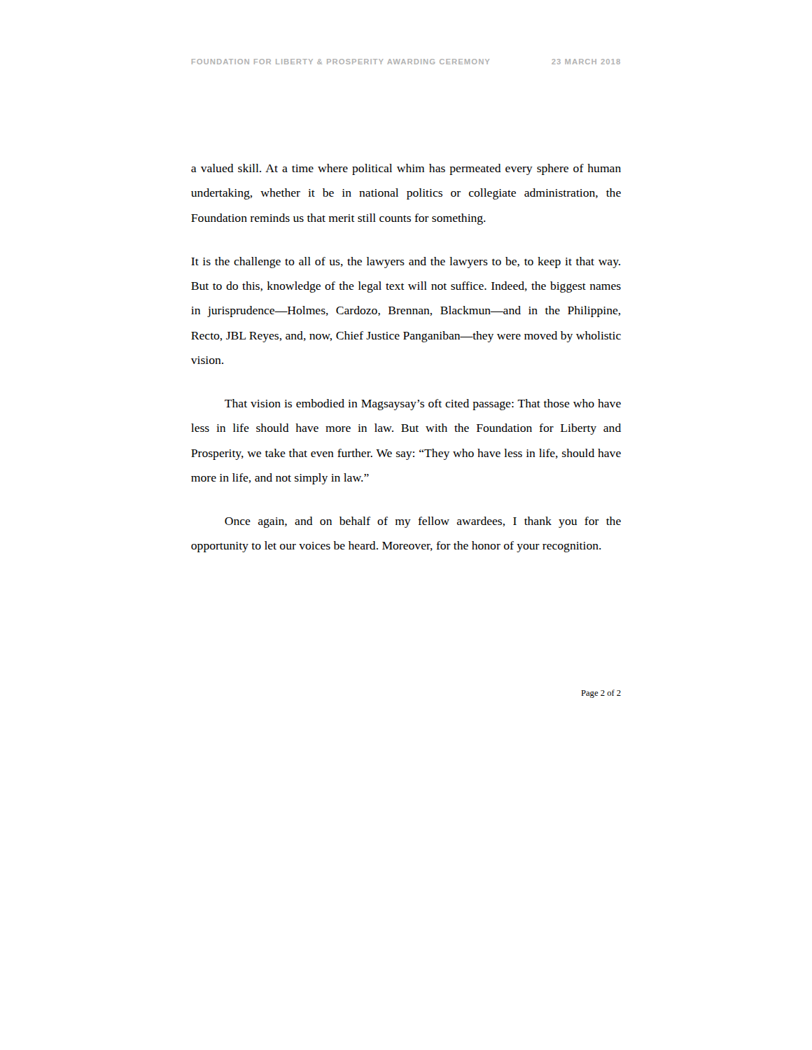Foundation for Liberty & Prosperity Awarding Ceremony 23 March 2018
a valued skill. At a time where political whim has permeated every sphere of human undertaking, whether it be in national politics or collegiate administration, the Foundation reminds us that merit still counts for something.
It is the challenge to all of us, the lawyers and the lawyers to be, to keep it that way. But to do this, knowledge of the legal text will not suffice. Indeed, the biggest names in jurisprudence—Holmes, Cardozo, Brennan, Blackmun—and in the Philippine, Recto, JBL Reyes, and, now, Chief Justice Panganiban—they were moved by wholistic vision.
That vision is embodied in Magsaysay’s oft cited passage: That those who have less in life should have more in law. But with the Foundation for Liberty and Prosperity, we take that even further. We say: “They who have less in life, should have more in life, and not simply in law.”
Once again, and on behalf of my fellow awardees, I thank you for the opportunity to let our voices be heard. Moreover, for the honor of your recognition.
Page 2 of 2